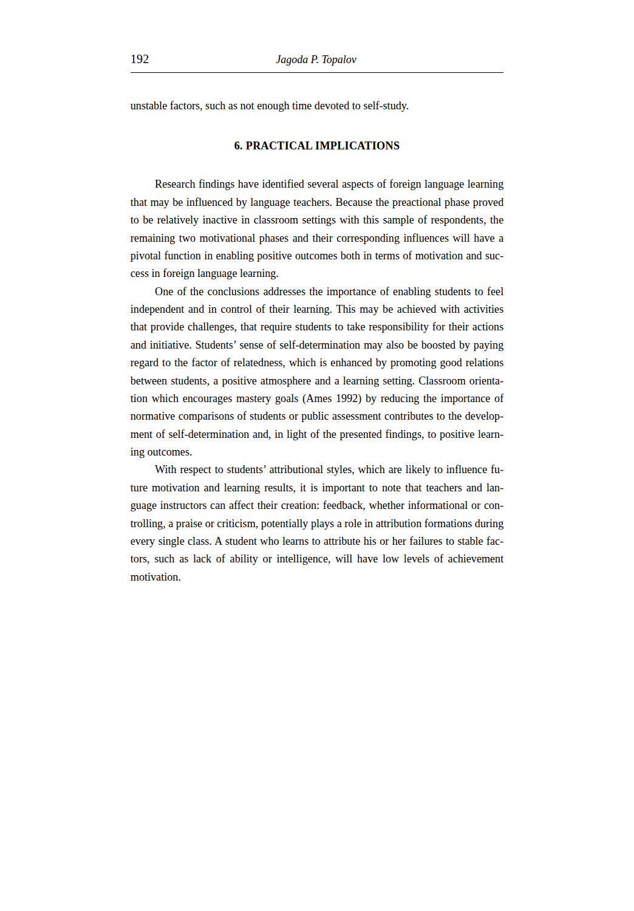192 Jagoda P. Topalov
unstable factors, such as not enough time devoted to self-study.
6. PRACTICAL IMPLICATIONS
Research findings have identified several aspects of foreign language learning that may be influenced by language teachers. Because the preactional phase proved to be relatively inactive in classroom settings with this sample of respondents, the remaining two motivational phases and their corresponding influences will have a pivotal function in enabling positive outcomes both in terms of motivation and success in foreign language learning.
One of the conclusions addresses the importance of enabling students to feel independent and in control of their learning. This may be achieved with activities that provide challenges, that require students to take responsibility for their actions and initiative. Students’ sense of self-determination may also be boosted by paying regard to the factor of relatedness, which is enhanced by promoting good relations between students, a positive atmosphere and a learning setting. Classroom orientation which encourages mastery goals (Ames 1992) by reducing the importance of normative comparisons of students or public assessment contributes to the development of self-determination and, in light of the presented findings, to positive learning outcomes.
With respect to students’ attributional styles, which are likely to influence future motivation and learning results, it is important to note that teachers and language instructors can affect their creation: feedback, whether informational or controlling, a praise or criticism, potentially plays a role in attribution formations during every single class. A student who learns to attribute his or her failures to stable factors, such as lack of ability or intelligence, will have low levels of achievement motivation.